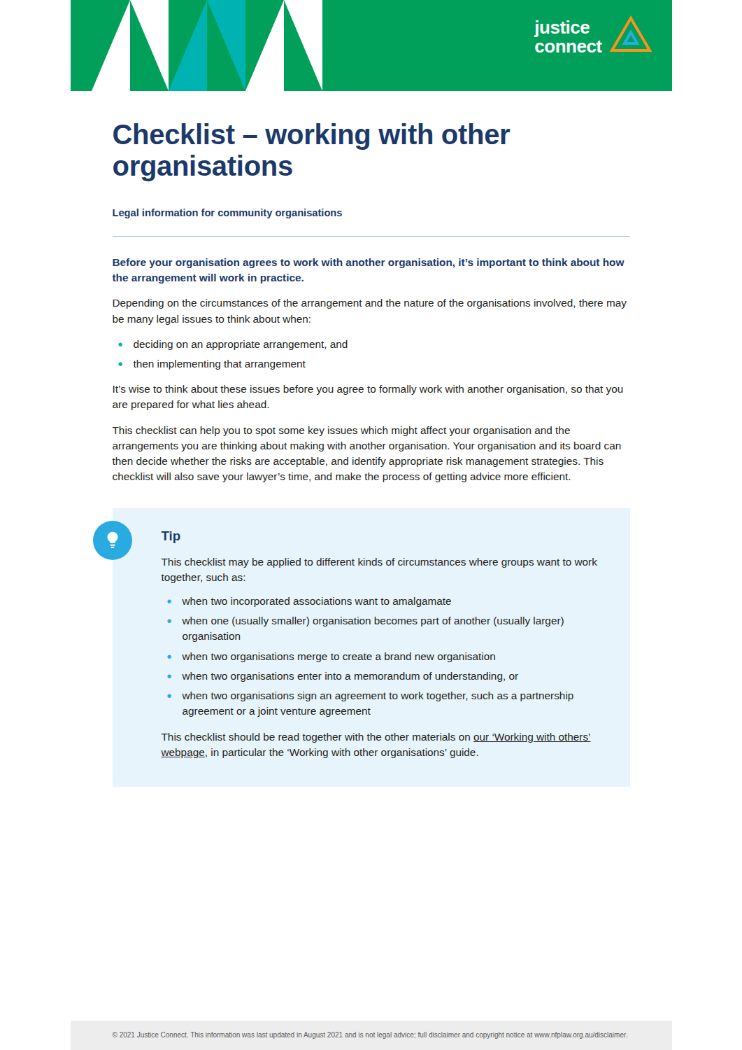justice
connect
Checklist – working with other organisations
Legal information for community organisations
Before your organisation agrees to work with another organisation, it’s important to think about how the arrangement will work in practice.
Depending on the circumstances of the arrangement and the nature of the organisations involved, there may be many legal issues to think about when:
deciding on an appropriate arrangement, and
then implementing that arrangement
It’s wise to think about these issues before you agree to formally work with another organisation, so that you are prepared for what lies ahead.
This checklist can help you to spot some key issues which might affect your organisation and the arrangements you are thinking about making with another organisation. Your organisation and its board can then decide whether the risks are acceptable, and identify appropriate risk management strategies. This checklist will also save your lawyer’s time, and make the process of getting advice more efficient.
Tip
This checklist may be applied to different kinds of circumstances where groups want to work together, such as:
when two incorporated associations want to amalgamate
when one (usually smaller) organisation becomes part of another (usually larger) organisation
when two organisations merge to create a brand new organisation
when two organisations enter into a memorandum of understanding, or
when two organisations sign an agreement to work together, such as a partnership agreement or a joint venture agreement
This checklist should be read together with the other materials on our ‘Working with others’ webpage, in particular the ‘Working with other organisations’ guide.
© 2021 Justice Connect. This information was last updated in August 2021 and is not legal advice; full disclaimer and copyright notice at www.nfplaw.org.au/disclaimer.